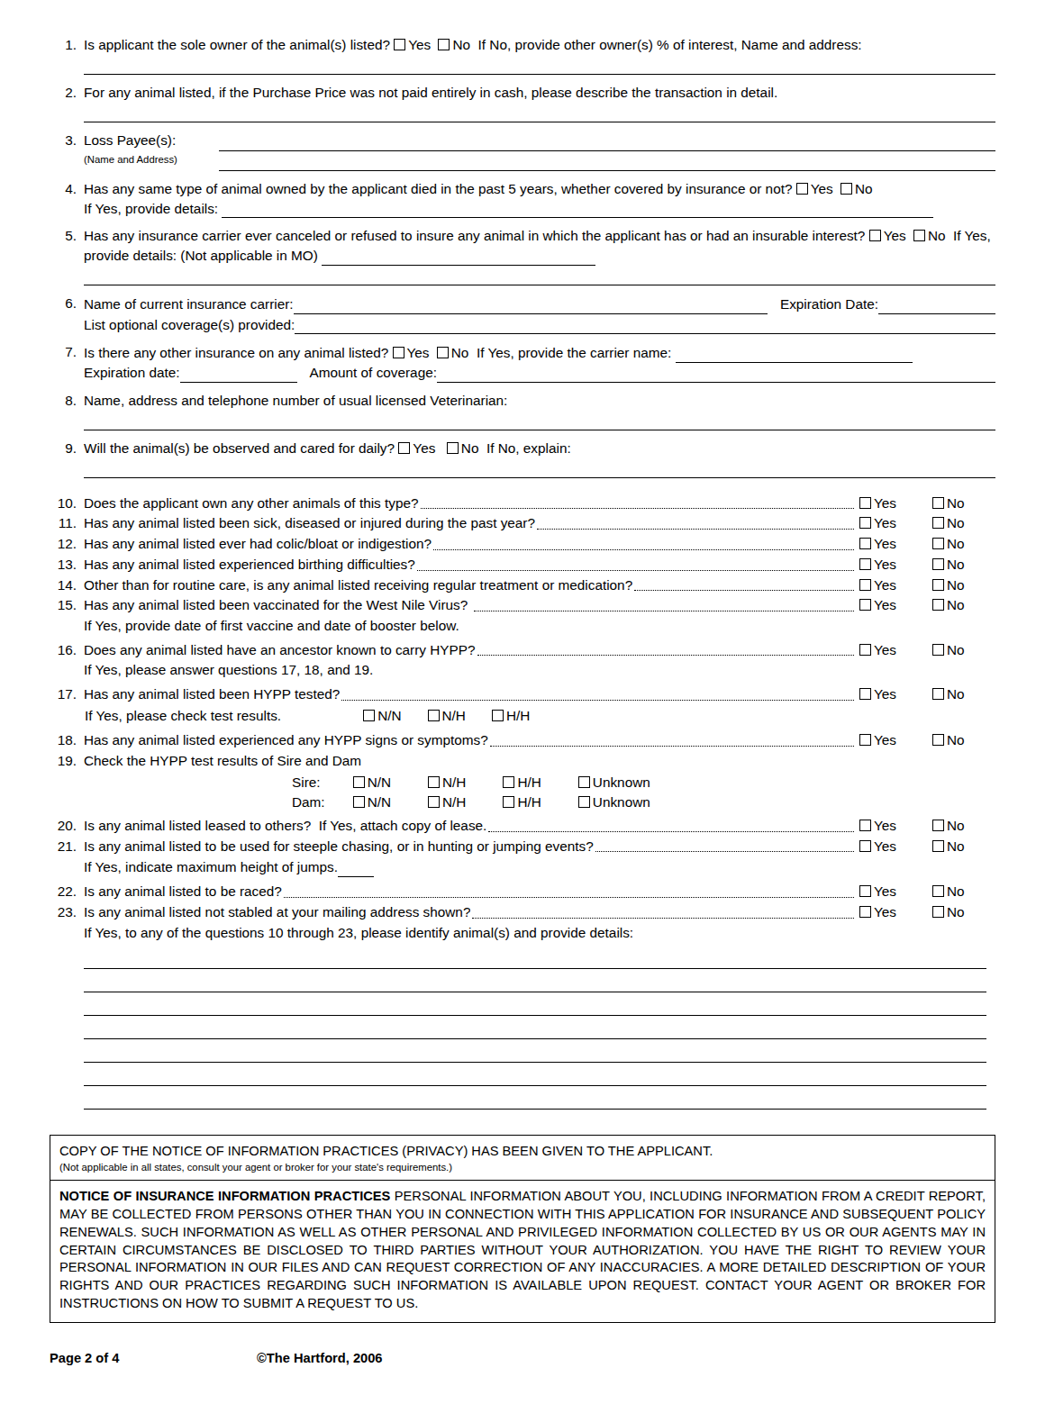1.
Is applicant the sole owner of the animal(s) listed? Yes No If No, provide other owner(s) % of interest, Name and address:
2.
For any animal listed, if the Purchase Price was not paid entirely in cash, please describe the transaction in detail.
3.
Loss Payee(s):
(Name and Address)
4.
Has any same type of animal owned by the applicant died in the past 5 years, whether covered by insurance or not? Yes No
If Yes, provide details:
5.
Has any insurance carrier ever canceled or refused to insure any animal in which the applicant has or had an insurable interest? Yes No If Yes, provide details: (Not applicable in MO)
6.
Name of current insurance carrier:
Expiration Date:
List optional coverage(s) provided:
7.
Is there any other insurance on any animal listed? Yes No If Yes, provide the carrier name:
Expiration date:
Amount of coverage:
8.
Name, address and telephone number of usual licensed Veterinarian:
9.
Will the animal(s) be observed and cared for daily? Yes No If No, explain:
10.
Does the applicant own any other animals of this type?
Yes
No
11.
Has any animal listed been sick, diseased or injured during the past year?
Yes
No
12.
Has any animal listed ever had colic/bloat or indigestion?
Yes
No
13.
Has any animal listed experienced birthing difficulties?
Yes
No
14.
Other than for routine care, is any animal listed receiving regular treatment or medication?
Yes
No
15.
Has any animal listed been vaccinated for the West Nile Virus?
Yes
No
If Yes, provide date of first vaccine and date of booster below.
16.
Does any animal listed have an ancestor known to carry HYPP?
Yes
No
If Yes, please answer questions 17, 18, and 19.
17.
Has any animal listed been HYPP tested?
Yes
No
| If Yes, please check test results. | N/N | N/H | H/H |
18.
Has any animal listed experienced any HYPP signs or symptoms?
Yes
No
19.
Check the HYPP test results of Sire and Dam
| Sire: | N/N | N/H | H/H | Unknown |
| Dam: | N/N | N/H | H/H | Unknown |
20.
Is any animal listed leased to others? If Yes, attach copy of lease.
Yes
No
21.
Is any animal listed to be used for steeple chasing, or in hunting or jumping events?
Yes
No
If Yes, indicate maximum height of jumps.
22.
Is any animal listed to be raced?
Yes
No
23.
Is any animal listed not stabled at your mailing address shown?
Yes
No
If Yes, to any of the questions 10 through 23, please identify animal(s) and provide details:
COPY OF THE NOTICE OF INFORMATION PRACTICES (PRIVACY) HAS BEEN GIVEN TO THE APPLICANT.
(Not applicable in all states, consult your agent or broker for your state's requirements.)
NOTICE OF INSURANCE INFORMATION PRACTICES PERSONAL INFORMATION ABOUT YOU, INCLUDING INFORMATION FROM A CREDIT REPORT, MAY BE COLLECTED FROM PERSONS OTHER THAN YOU IN CONNECTION WITH THIS APPLICATION FOR INSURANCE AND SUBSEQUENT POLICY RENEWALS. SUCH INFORMATION AS WELL AS OTHER PERSONAL AND PRIVILEGED INFORMATION COLLECTED BY US OR OUR AGENTS MAY IN CERTAIN CIRCUMSTANCES BE DISCLOSED TO THIRD PARTIES WITHOUT YOUR AUTHORIZATION. YOU HAVE THE RIGHT TO REVIEW YOUR PERSONAL INFORMATION IN OUR FILES AND CAN REQUEST CORRECTION OF ANY INACCURACIES. A MORE DETAILED DESCRIPTION OF YOUR RIGHTS AND OUR PRACTICES REGARDING SUCH INFORMATION IS AVAILABLE UPON REQUEST. CONTACT YOUR AGENT OR BROKER FOR INSTRUCTIONS ON HOW TO SUBMIT A REQUEST TO US.
Page 2 of 4
©The Hartford, 2006